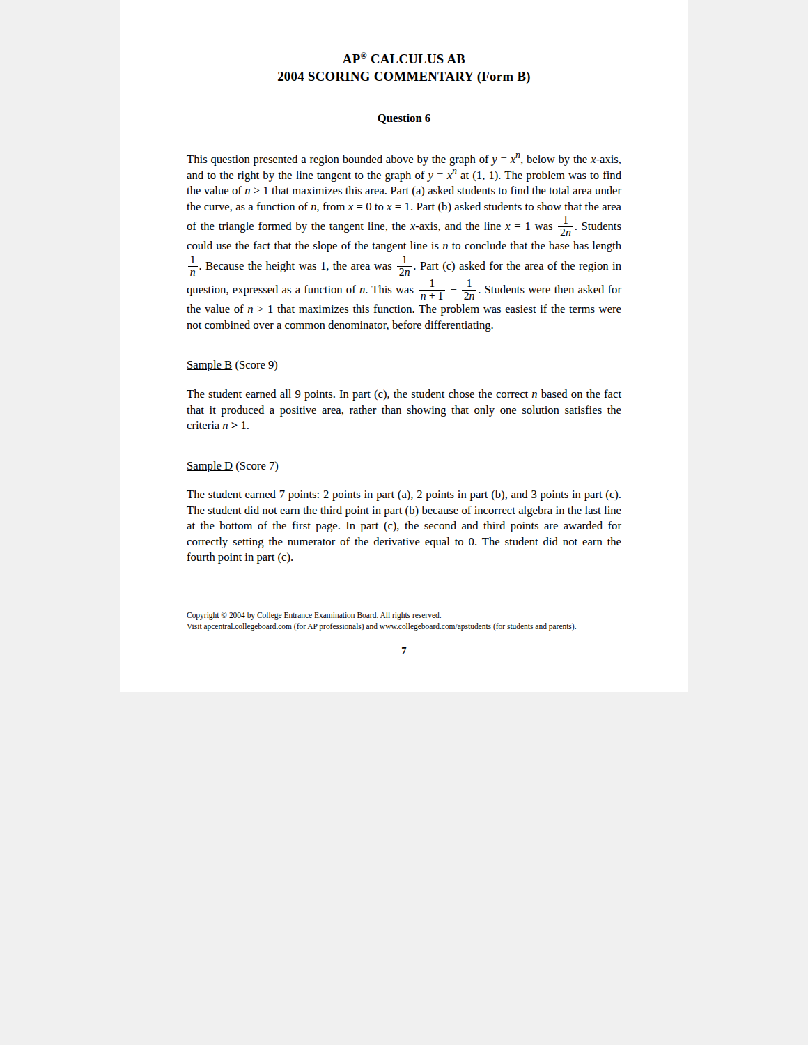AP® CALCULUS AB
2004 SCORING COMMENTARY (Form B)
Question 6
This question presented a region bounded above by the graph of y = xn, below by the x-axis, and to the right by the line tangent to the graph of y = xn at (1, 1). The problem was to find the value of n > 1 that maximizes this area. Part (a) asked students to find the total area under the curve, as a function of n, from x = 0 to x = 1. Part (b) asked students to show that the area of the triangle formed by the tangent line, the x-axis, and the line x = 1 was 12n. Students could use the fact that the slope of the tangent line is n to conclude that the base has length 1 n. Because the height was 1, the area was 12n. Part (c) asked for the area of the region in question, expressed as a function of n. This was 1 n + 1 − 12n. Students were then asked for the value of n > 1 that maximizes this function. The problem was easiest if the terms were not combined over a common denominator, before differentiating.
Sample B (Score 9)
The student earned all 9 points. In part (c), the student chose the correct n based on the fact that it produced a positive area, rather than showing that only one solution satisfies the criteria n > 1.
Sample D (Score 7)
The student earned 7 points: 2 points in part (a), 2 points in part (b), and 3 points in part (c). The student did not earn the third point in part (b) because of incorrect algebra in the last line at the bottom of the first page. In part (c), the second and third points are awarded for correctly setting the numerator of the derivative equal to 0. The student did not earn the fourth point in part (c).
Copyright © 2004 by College Entrance Examination Board. All rights reserved.
Visit apcentral.collegeboard.com (for AP professionals) and www.collegeboard.com/apstudents (for students and parents).
7